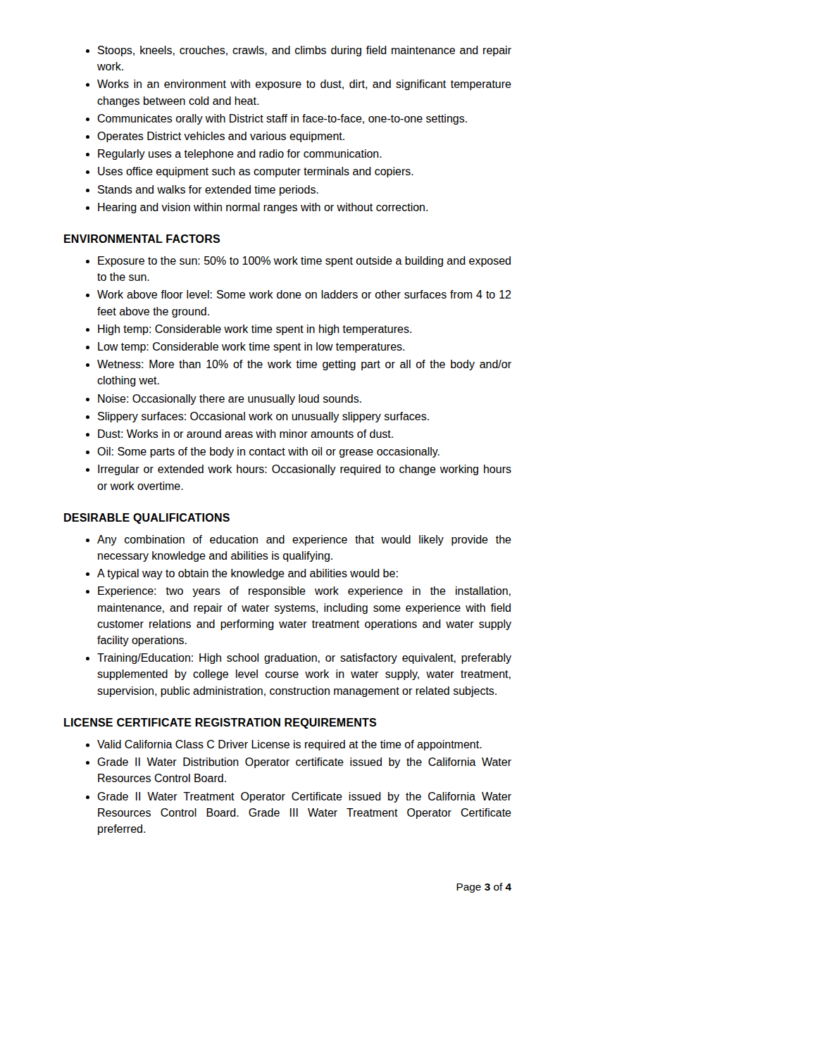Stoops, kneels, crouches, crawls, and climbs during field maintenance and repair work.
Works in an environment with exposure to dust, dirt, and significant temperature changes between cold and heat.
Communicates orally with District staff in face-to-face, one-to-one settings.
Operates District vehicles and various equipment.
Regularly uses a telephone and radio for communication.
Uses office equipment such as computer terminals and copiers.
Stands and walks for extended time periods.
Hearing and vision within normal ranges with or without correction.
ENVIRONMENTAL FACTORS
Exposure to the sun: 50% to 100% work time spent outside a building and exposed to the sun.
Work above floor level: Some work done on ladders or other surfaces from 4 to 12 feet above the ground.
High temp: Considerable work time spent in high temperatures.
Low temp: Considerable work time spent in low temperatures.
Wetness: More than 10% of the work time getting part or all of the body and/or clothing wet.
Noise: Occasionally there are unusually loud sounds.
Slippery surfaces: Occasional work on unusually slippery surfaces.
Dust: Works in or around areas with minor amounts of dust.
Oil: Some parts of the body in contact with oil or grease occasionally.
Irregular or extended work hours: Occasionally required to change working hours or work overtime.
DESIRABLE QUALIFICATIONS
Any combination of education and experience that would likely provide the necessary knowledge and abilities is qualifying.
A typical way to obtain the knowledge and abilities would be:
Experience: two years of responsible work experience in the installation, maintenance, and repair of water systems, including some experience with field customer relations and performing water treatment operations and water supply facility operations.
Training/Education: High school graduation, or satisfactory equivalent, preferably supplemented by college level course work in water supply, water treatment, supervision, public administration, construction management or related subjects.
LICENSE CERTIFICATE REGISTRATION REQUIREMENTS
Valid California Class C Driver License is required at the time of appointment.
Grade II Water Distribution Operator certificate issued by the California Water Resources Control Board.
Grade II Water Treatment Operator Certificate issued by the California Water Resources Control Board. Grade III Water Treatment Operator Certificate preferred.
Page 3 of 4